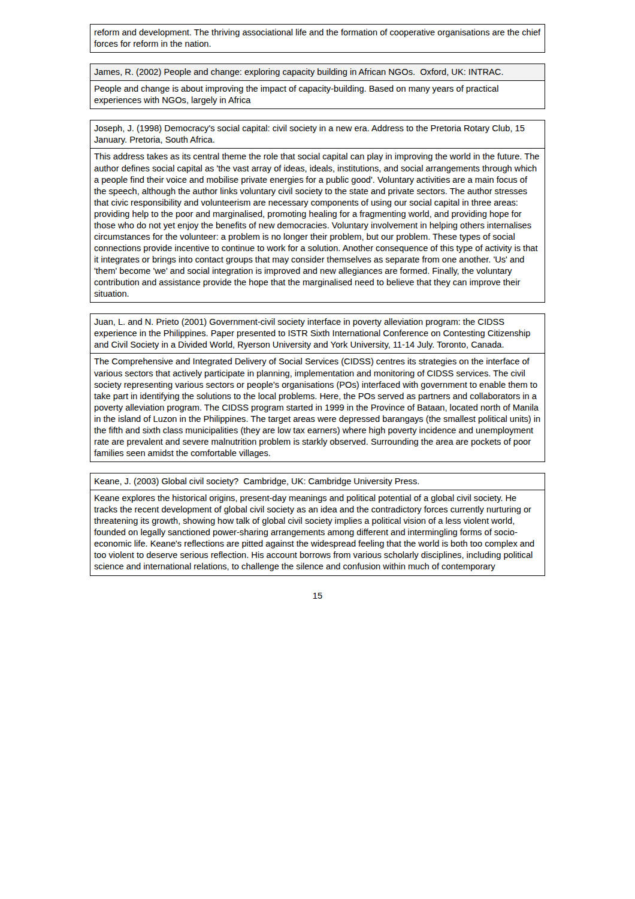reform and development. The thriving associational life and the formation of cooperative organisations are the chief forces for reform in the nation.
James, R. (2002) People and change: exploring capacity building in African NGOs. Oxford, UK: INTRAC.
People and change is about improving the impact of capacity-building. Based on many years of practical experiences with NGOs, largely in Africa
Joseph, J. (1998) Democracy's social capital: civil society in a new era. Address to the Pretoria Rotary Club, 15 January. Pretoria, South Africa.
This address takes as its central theme the role that social capital can play in improving the world in the future. The author defines social capital as 'the vast array of ideas, ideals, institutions, and social arrangements through which a people find their voice and mobilise private energies for a public good'. Voluntary activities are a main focus of the speech, although the author links voluntary civil society to the state and private sectors. The author stresses that civic responsibility and volunteerism are necessary components of using our social capital in three areas: providing help to the poor and marginalised, promoting healing for a fragmenting world, and providing hope for those who do not yet enjoy the benefits of new democracies. Voluntary involvement in helping others internalises circumstances for the volunteer: a problem is no longer their problem, but our problem. These types of social connections provide incentive to continue to work for a solution. Another consequence of this type of activity is that it integrates or brings into contact groups that may consider themselves as separate from one another. 'Us' and 'them' become 'we' and social integration is improved and new allegiances are formed. Finally, the voluntary contribution and assistance provide the hope that the marginalised need to believe that they can improve their situation.
Juan, L. and N. Prieto (2001) Government-civil society interface in poverty alleviation program: the CIDSS experience in the Philippines. Paper presented to ISTR Sixth International Conference on Contesting Citizenship and Civil Society in a Divided World, Ryerson University and York University, 11-14 July. Toronto, Canada.
The Comprehensive and Integrated Delivery of Social Services (CIDSS) centres its strategies on the interface of various sectors that actively participate in planning, implementation and monitoring of CIDSS services. The civil society representing various sectors or people's organisations (POs) interfaced with government to enable them to take part in identifying the solutions to the local problems. Here, the POs served as partners and collaborators in a poverty alleviation program. The CIDSS program started in 1999 in the Province of Bataan, located north of Manila in the island of Luzon in the Philippines. The target areas were depressed barangays (the smallest political units) in the fifth and sixth class municipalities (they are low tax earners) where high poverty incidence and unemployment rate are prevalent and severe malnutrition problem is starkly observed. Surrounding the area are pockets of poor families seen amidst the comfortable villages.
Keane, J. (2003) Global civil society? Cambridge, UK: Cambridge University Press.
Keane explores the historical origins, present-day meanings and political potential of a global civil society. He tracks the recent development of global civil society as an idea and the contradictory forces currently nurturing or threatening its growth, showing how talk of global civil society implies a political vision of a less violent world, founded on legally sanctioned power-sharing arrangements among different and intermingling forms of socio-economic life. Keane's reflections are pitted against the widespread feeling that the world is both too complex and too violent to deserve serious reflection. His account borrows from various scholarly disciplines, including political science and international relations, to challenge the silence and confusion within much of contemporary
15